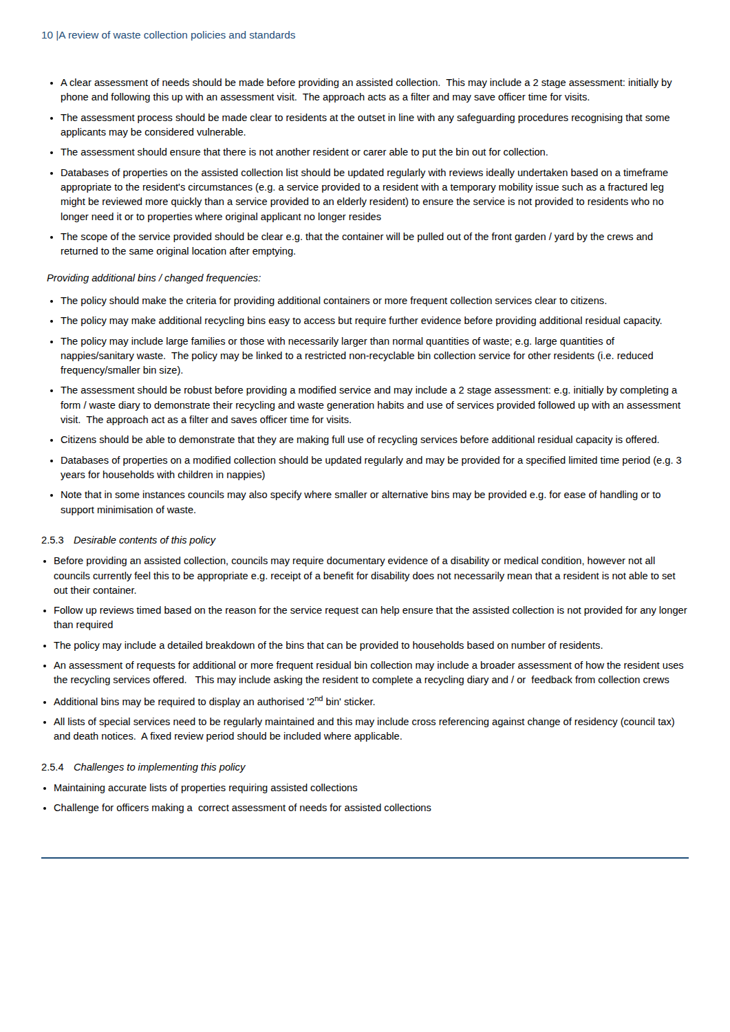10 |A review of waste collection policies and standards
A clear assessment of needs should be made before providing an assisted collection. This may include a 2 stage assessment: initially by phone and following this up with an assessment visit. The approach acts as a filter and may save officer time for visits.
The assessment process should be made clear to residents at the outset in line with any safeguarding procedures recognising that some applicants may be considered vulnerable.
The assessment should ensure that there is not another resident or carer able to put the bin out for collection.
Databases of properties on the assisted collection list should be updated regularly with reviews ideally undertaken based on a timeframe appropriate to the resident's circumstances (e.g. a service provided to a resident with a temporary mobility issue such as a fractured leg might be reviewed more quickly than a service provided to an elderly resident) to ensure the service is not provided to residents who no longer need it or to properties where original applicant no longer resides
The scope of the service provided should be clear e.g. that the container will be pulled out of the front garden / yard by the crews and returned to the same original location after emptying.
Providing additional bins / changed frequencies:
The policy should make the criteria for providing additional containers or more frequent collection services clear to citizens.
The policy may make additional recycling bins easy to access but require further evidence before providing additional residual capacity.
The policy may include large families or those with necessarily larger than normal quantities of waste; e.g. large quantities of nappies/sanitary waste. The policy may be linked to a restricted non-recyclable bin collection service for other residents (i.e. reduced frequency/smaller bin size).
The assessment should be robust before providing a modified service and may include a 2 stage assessment: e.g. initially by completing a form / waste diary to demonstrate their recycling and waste generation habits and use of services provided followed up with an assessment visit. The approach act as a filter and saves officer time for visits.
Citizens should be able to demonstrate that they are making full use of recycling services before additional residual capacity is offered.
Databases of properties on a modified collection should be updated regularly and may be provided for a specified limited time period (e.g. 3 years for households with children in nappies)
Note that in some instances councils may also specify where smaller or alternative bins may be provided e.g. for ease of handling or to support minimisation of waste.
2.5.3 Desirable contents of this policy
Before providing an assisted collection, councils may require documentary evidence of a disability or medical condition, however not all councils currently feel this to be appropriate e.g. receipt of a benefit for disability does not necessarily mean that a resident is not able to set out their container.
Follow up reviews timed based on the reason for the service request can help ensure that the assisted collection is not provided for any longer than required
The policy may include a detailed breakdown of the bins that can be provided to households based on number of residents.
An assessment of requests for additional or more frequent residual bin collection may include a broader assessment of how the resident uses the recycling services offered. This may include asking the resident to complete a recycling diary and / or feedback from collection crews
Additional bins may be required to display an authorised '2nd bin' sticker.
All lists of special services need to be regularly maintained and this may include cross referencing against change of residency (council tax) and death notices. A fixed review period should be included where applicable.
2.5.4 Challenges to implementing this policy
Maintaining accurate lists of properties requiring assisted collections
Challenge for officers making a correct assessment of needs for assisted collections